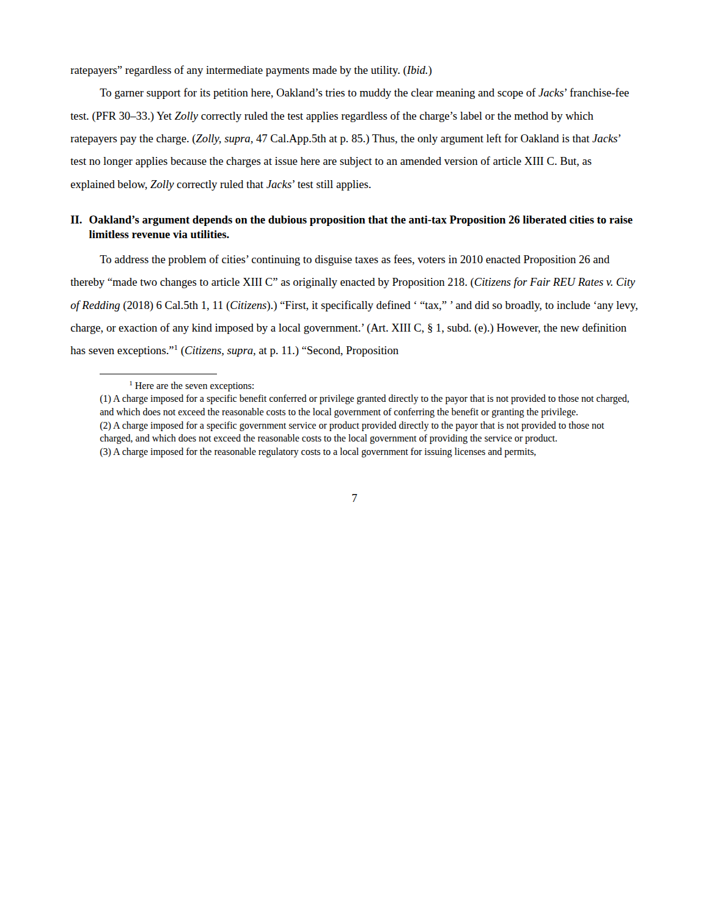ratepayers” regardless of any intermediate payments made by the utility. (Ibid.)
To garner support for its petition here, Oakland’s tries to muddy the clear meaning and scope of Jacks’ franchise-fee test. (PFR 30–33.) Yet Zolly correctly ruled the test applies regardless of the charge’s label or the method by which ratepayers pay the charge. (Zolly, supra, 47 Cal.App.5th at p. 85.) Thus, the only argument left for Oakland is that Jacks’ test no longer applies because the charges at issue here are subject to an amended version of article XIII C. But, as explained below, Zolly correctly ruled that Jacks’ test still applies.
II. Oakland’s argument depends on the dubious proposition that the anti-tax Proposition 26 liberated cities to raise limitless revenue via utilities.
To address the problem of cities’ continuing to disguise taxes as fees, voters in 2010 enacted Proposition 26 and thereby “made two changes to article XIII C” as originally enacted by Proposition 218. (Citizens for Fair REU Rates v. City of Redding (2018) 6 Cal.5th 1, 11 (Citizens).) “First, it specifically defined ‘ “tax,” ’ and did so broadly, to include ‘any levy, charge, or exaction of any kind imposed by a local government.’ (Art. XIII C, § 1, subd. (e).) However, the new definition has seven exceptions.”1 (Citizens, supra, at p. 11.) “Second, Proposition
1 Here are the seven exceptions:
(1) A charge imposed for a specific benefit conferred or privilege granted directly to the payor that is not provided to those not charged, and which does not exceed the reasonable costs to the local government of conferring the benefit or granting the privilege.
(2) A charge imposed for a specific government service or product provided directly to the payor that is not provided to those not charged, and which does not exceed the reasonable costs to the local government of providing the service or product.
(3) A charge imposed for the reasonable regulatory costs to a local government for issuing licenses and permits,
7